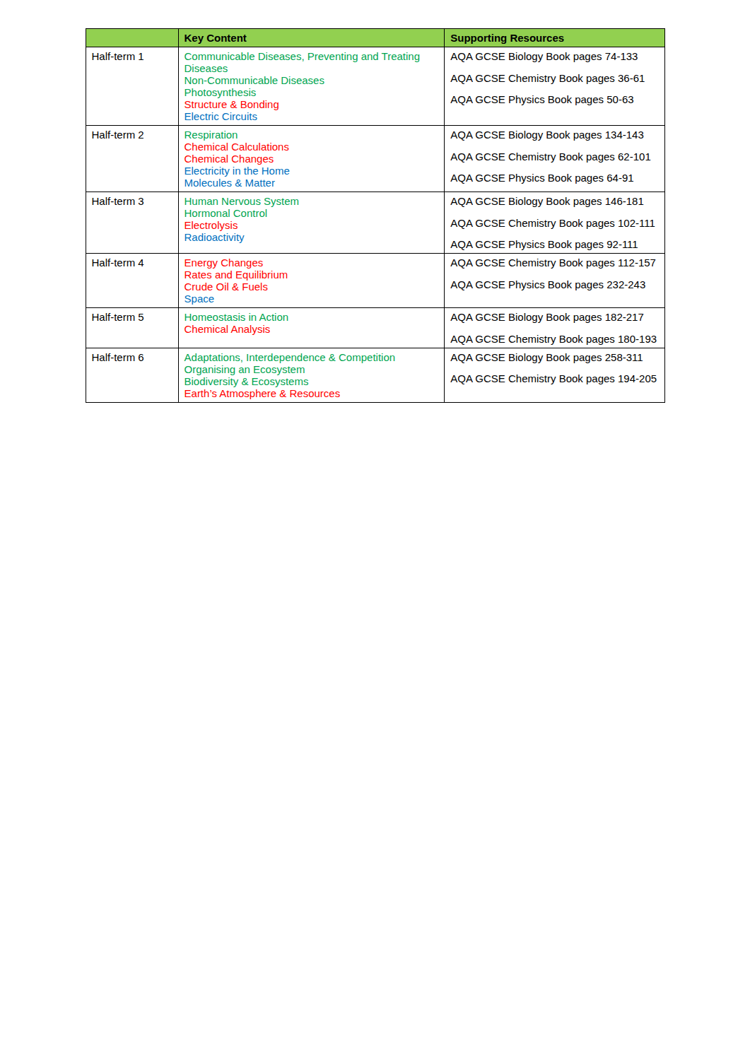| | Key Content | Supporting Resources |
| --- | --- | --- |
| Half-term 1 | Communicable Diseases, Preventing and Treating Diseases Non-Communicable Diseases Photosynthesis Structure & Bonding Electric Circuits | AQA GCSE Biology Book pages 74-133 AQA GCSE Chemistry Book pages 36-61 AQA GCSE Physics Book pages 50-63 |
| Half-term 2 | Respiration Chemical Calculations Chemical Changes Electricity in the Home Molecules & Matter | AQA GCSE Biology Book pages 134-143 AQA GCSE Chemistry Book pages 62-101 AQA GCSE Physics Book pages 64-91 |
| Half-term 3 | Human Nervous System Hormonal Control Electrolysis Radioactivity | AQA GCSE Biology Book pages 146-181 AQA GCSE Chemistry Book pages 102-111 AQA GCSE Physics Book pages 92-111 |
| Half-term 4 | Energy Changes Rates and Equilibrium Crude Oil & Fuels Space | AQA GCSE Chemistry Book pages 112-157 AQA GCSE Physics Book pages 232-243 |
| Half-term 5 | Homeostasis in Action Chemical Analysis | AQA GCSE Biology Book pages 182-217 AQA GCSE Chemistry Book pages 180-193 |
| Half-term 6 | Adaptations, Interdependence & Competition Organising an Ecosystem Biodiversity & Ecosystems Earth’s Atmosphere & Resources | AQA GCSE Biology Book pages 258-311 AQA GCSE Chemistry Book pages 194-205 |